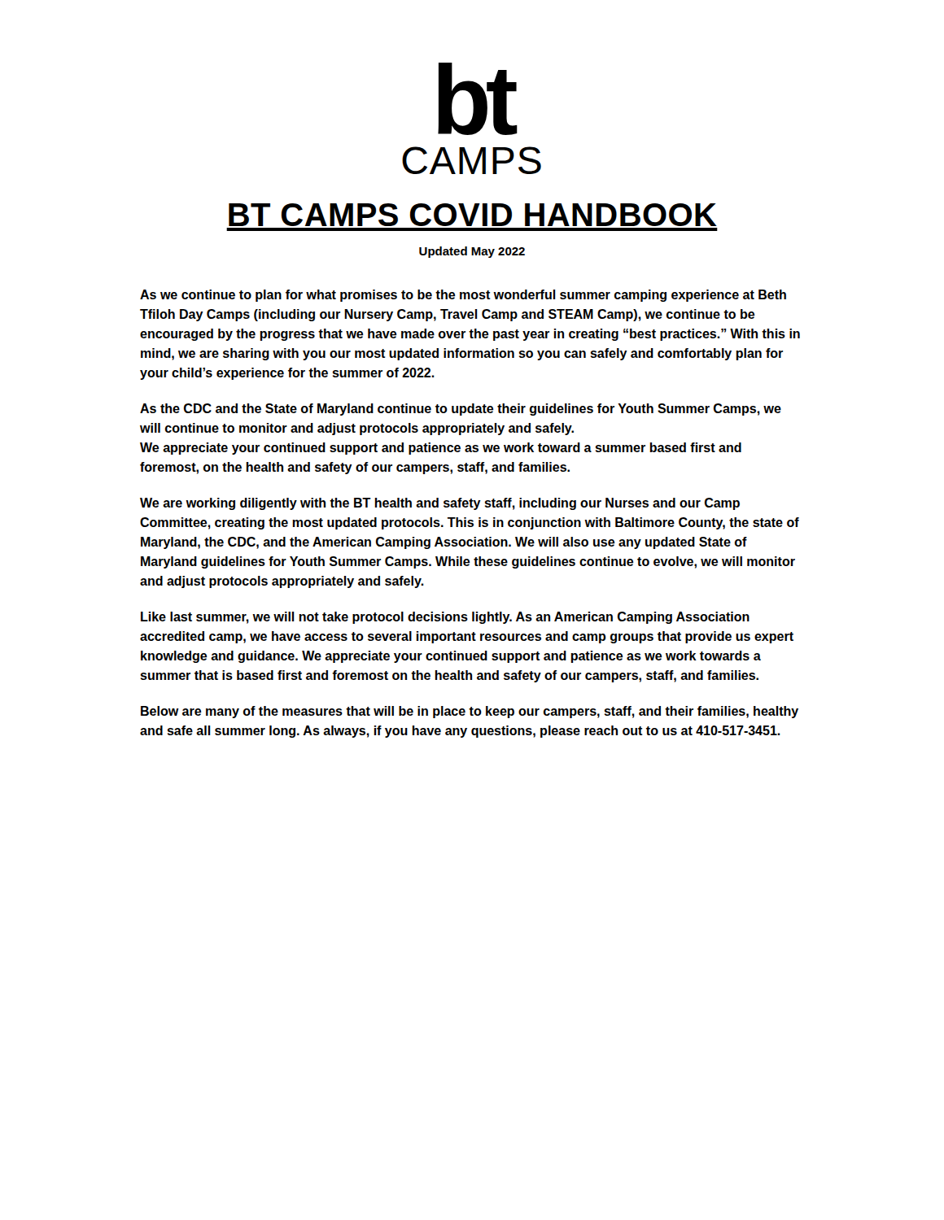bt
CAMPS
BT CAMPS COVID HANDBOOK
Updated May 2022
As we continue to plan for what promises to be the most wonderful summer camping experience at Beth Tfiloh Day Camps (including our Nursery Camp, Travel Camp and STEAM Camp), we continue to be encouraged by the progress that we have made over the past year in creating “best practices.” With this in mind, we are sharing with you our most updated information so you can safely and comfortably plan for your child’s experience for the summer of 2022.
As the CDC and the State of Maryland continue to update their guidelines for Youth Summer Camps, we will continue to monitor and adjust protocols appropriately and safely.
We appreciate your continued support and patience as we work toward a summer based first and foremost, on the health and safety of our campers, staff, and families.
We are working diligently with the BT health and safety staff, including our Nurses and our Camp Committee, creating the most updated protocols. This is in conjunction with Baltimore County, the state of Maryland, the CDC, and the American Camping Association. We will also use any updated State of Maryland guidelines for Youth Summer Camps. While these guidelines continue to evolve, we will monitor and adjust protocols appropriately and safely.
Like last summer, we will not take protocol decisions lightly. As an American Camping Association accredited camp, we have access to several important resources and camp groups that provide us expert knowledge and guidance. We appreciate your continued support and patience as we work towards a summer that is based first and foremost on the health and safety of our campers, staff, and families.
Below are many of the measures that will be in place to keep our campers, staff, and their families, healthy and safe all summer long. As always, if you have any questions, please reach out to us at 410-517-3451.